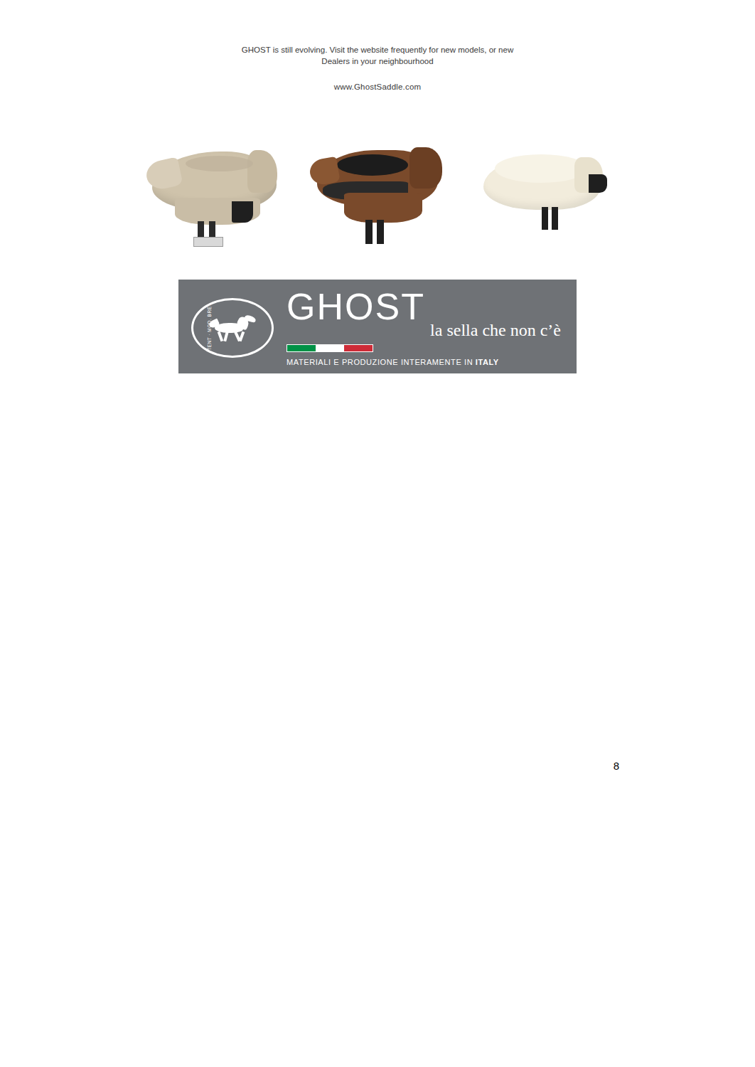GHOST is still evolving. Visit the website frequently for new models, or new
Dealers in your neighbourhood
www.GhostSaddle.com
PATENT · MOD. BREVETTATO
GHOST
la sella che non c’è
MATERIALI E PRODUZIONE INTERAMENTE IN ITALY
8